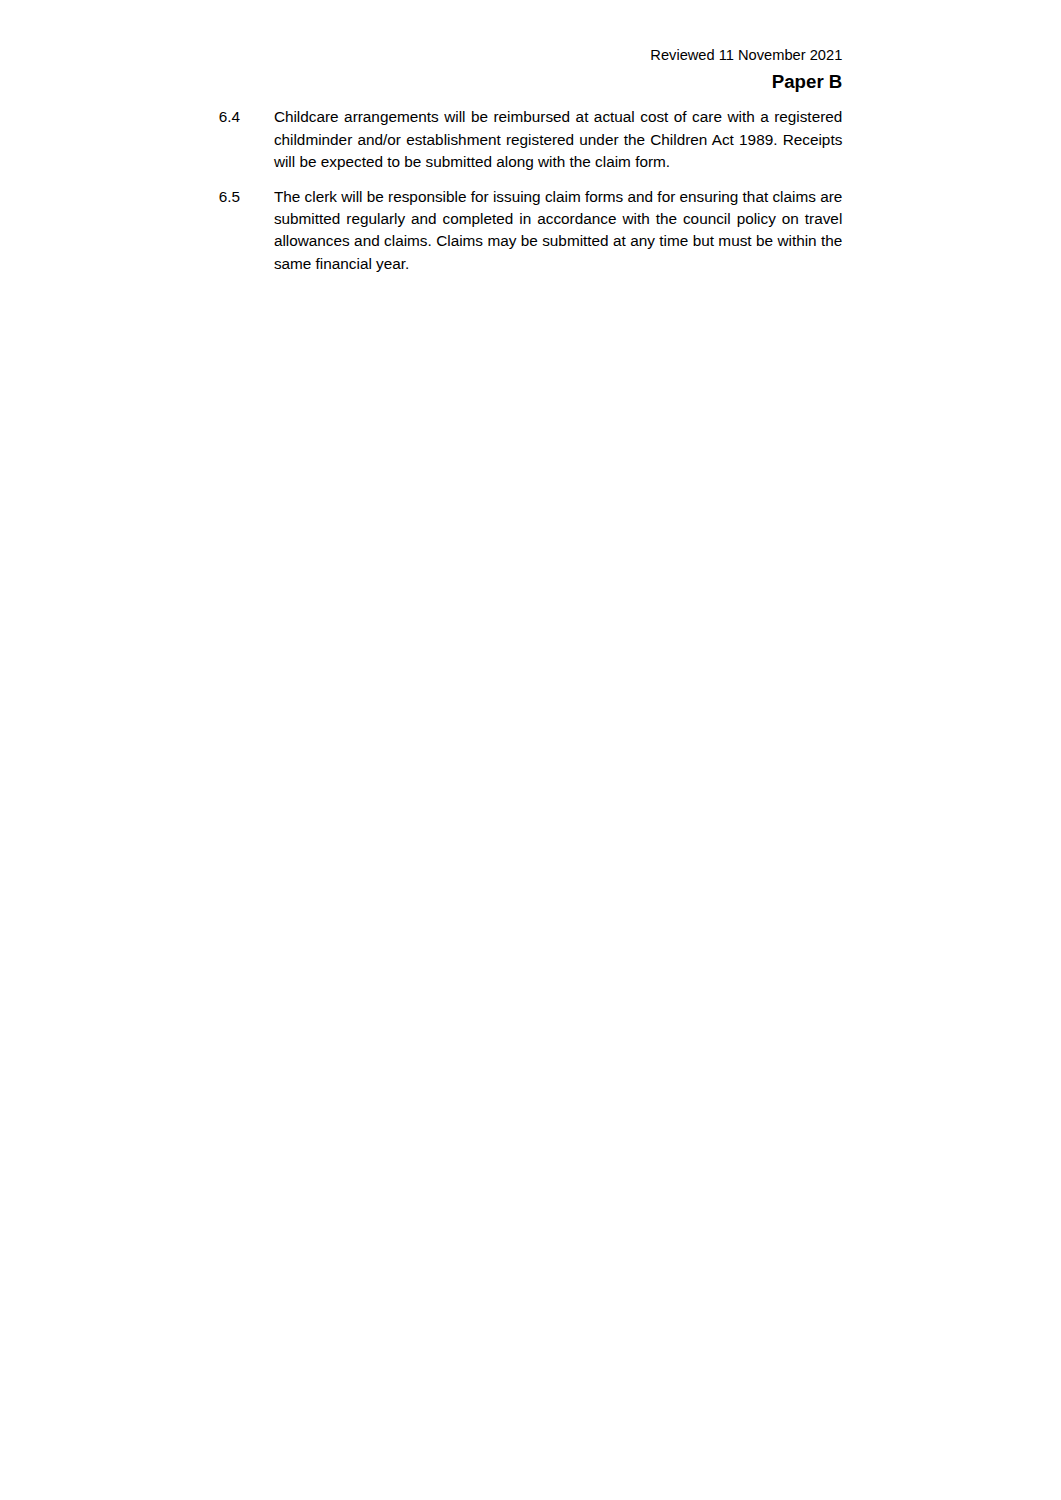Reviewed 11 November 2021
Paper B
6.4
Childcare arrangements will be reimbursed at actual cost of care with a registered childminder and/or establishment registered under the Children Act 1989. Receipts will be expected to be submitted along with the claim form.
6.5
The clerk will be responsible for issuing claim forms and for ensuring that claims are submitted regularly and completed in accordance with the council policy on travel allowances and claims. Claims may be submitted at any time but must be within the same financial year.